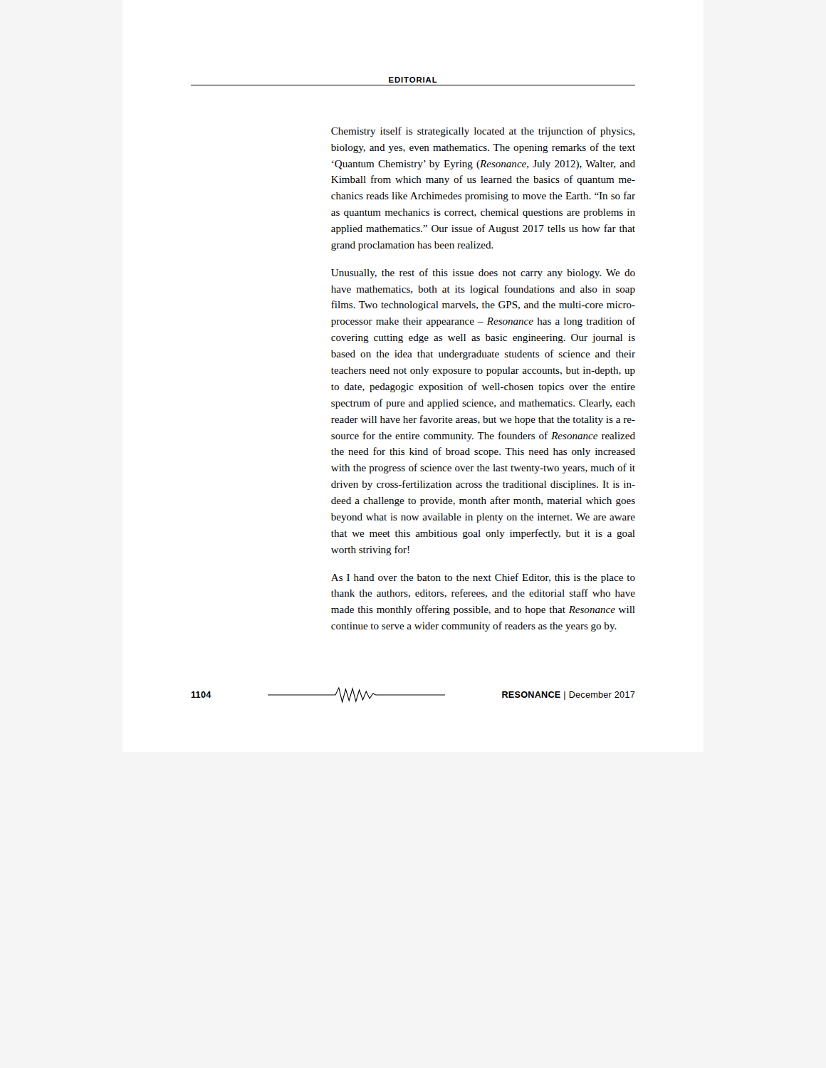EDITORIAL
Chemistry itself is strategically located at the trijunction of physics, biology, and yes, even mathematics. The opening remarks of the text ‘Quantum Chemistry’ by Eyring (Resonance, July 2012), Walter, and Kimball from which many of us learned the basics of quantum mechanics reads like Archimedes promising to move the Earth. “In so far as quantum mechanics is correct, chemical questions are problems in applied mathematics.” Our issue of August 2017 tells us how far that grand proclamation has been realized.
Unusually, the rest of this issue does not carry any biology. We do have mathematics, both at its logical foundations and also in soap films. Two technological marvels, the GPS, and the multi-core microprocessor make their appearance – Resonance has a long tradition of covering cutting edge as well as basic engineering. Our journal is based on the idea that undergraduate students of science and their teachers need not only exposure to popular accounts, but in-depth, up to date, pedagogic exposition of well-chosen topics over the entire spectrum of pure and applied science, and mathematics. Clearly, each reader will have her favorite areas, but we hope that the totality is a resource for the entire community. The founders of Resonance realized the need for this kind of broad scope. This need has only increased with the progress of science over the last twenty-two years, much of it driven by cross-fertilization across the traditional disciplines. It is indeed a challenge to provide, month after month, material which goes beyond what is now available in plenty on the internet. We are aware that we meet this ambitious goal only imperfectly, but it is a goal worth striving for!
As I hand over the baton to the next Chief Editor, this is the place to thank the authors, editors, referees, and the editorial staff who have made this monthly offering possible, and to hope that Resonance will continue to serve a wider community of readers as the years go by.
1104
RESONANCE | December 2017